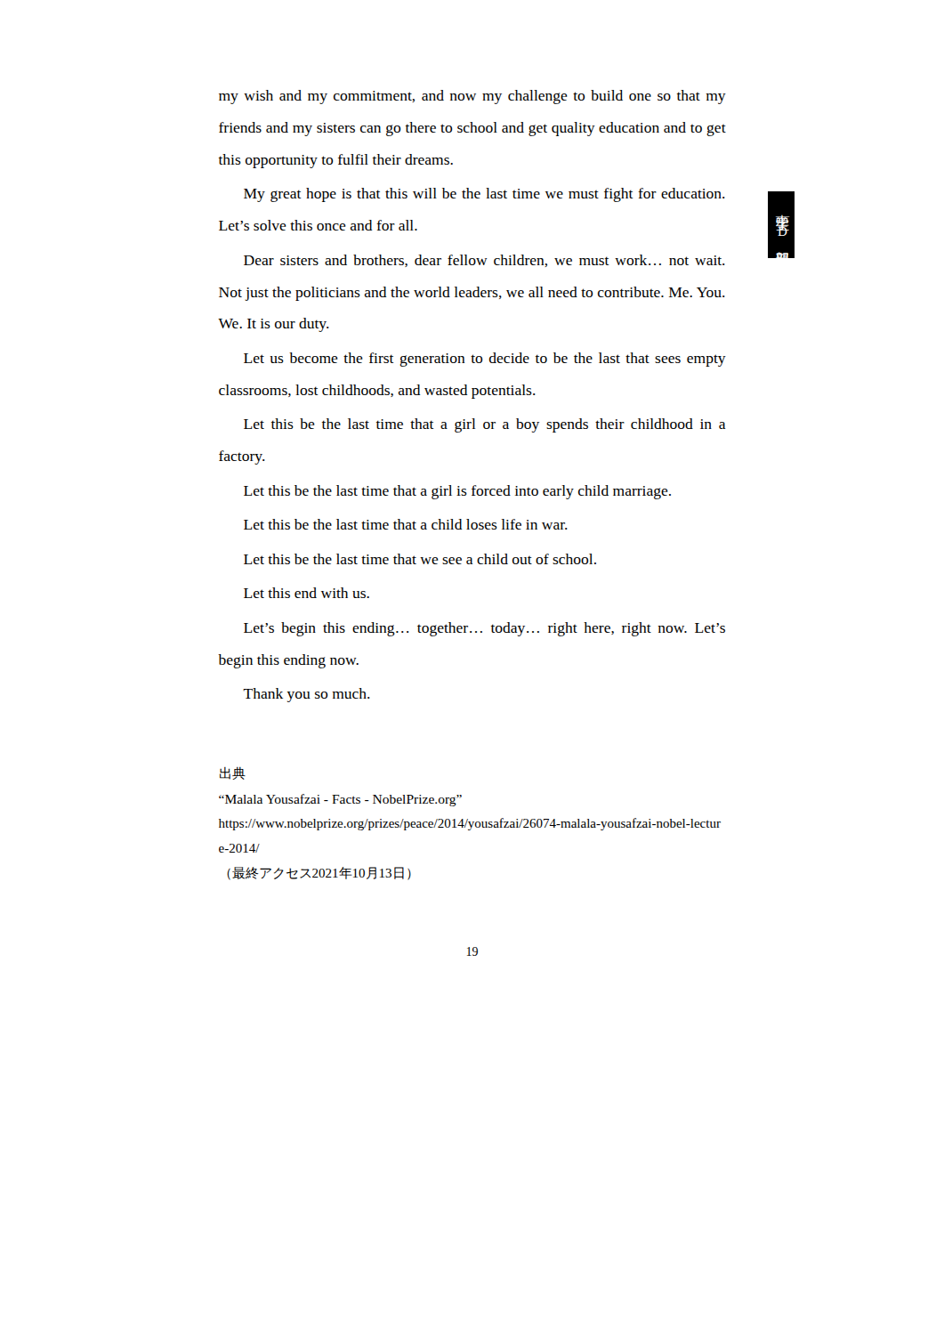中学生―D部門
my wish and my commitment, and now my challenge to build one so that my friends and my sisters can go there to school and get quality education and to get this opportunity to fulfil their dreams.
My great hope is that this will be the last time we must fight for education. Let’s solve this once and for all.
Dear sisters and brothers, dear fellow children, we must work… not wait. Not just the politicians and the world leaders, we all need to contribute. Me. You. We. It is our duty.
Let us become the first generation to decide to be the last that sees empty classrooms, lost childhoods, and wasted potentials.
Let this be the last time that a girl or a boy spends their childhood in a factory.
Let this be the last time that a girl is forced into early child marriage.
Let this be the last time that a child loses life in war.
Let this be the last time that we see a child out of school.
Let this end with us.
Let’s begin this ending… together… today… right here, right now. Let’s begin this ending now.
Thank you so much.
出典
“Malala Yousafzai - Facts - NobelPrize.org”
https://www.nobelprize.org/prizes/peace/2014/yousafzai/26074-malala-yousafzai-nobel-lecture-2014/
（最終アクセス2021年10月13日）
19